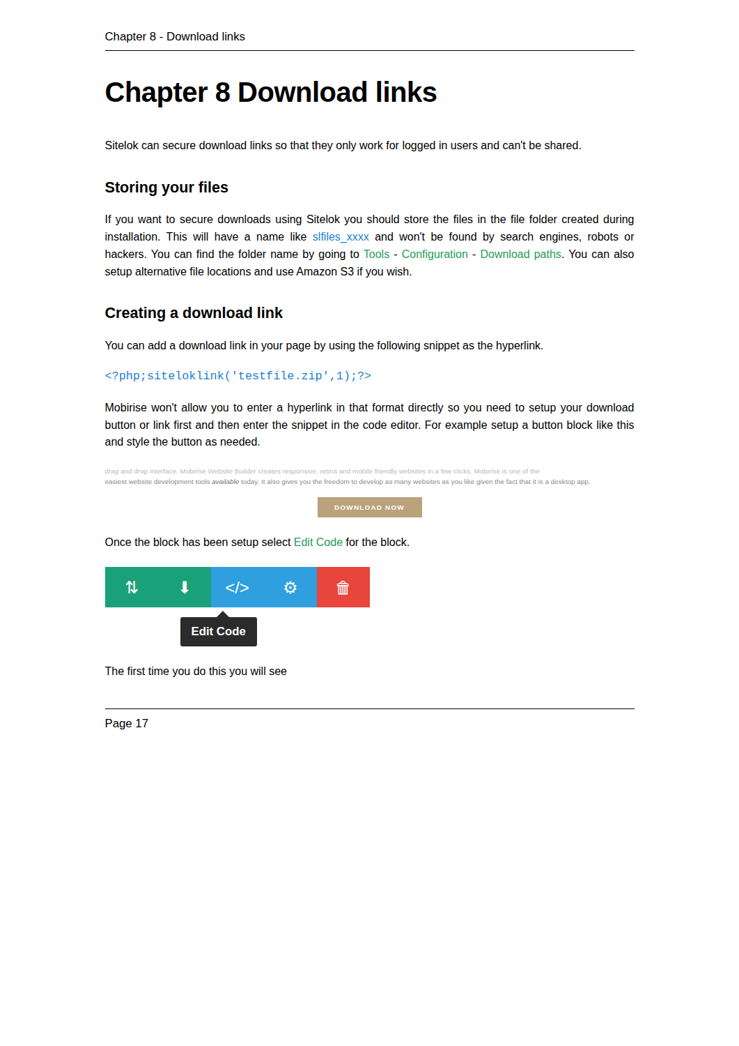Chapter 8 - Download links
Chapter 8 Download links
Sitelok can secure download links so that they only work for logged in users and can't be shared.
Storing your files
If you want to secure downloads using Sitelok you should store the files in the file folder created during installation. This will have a name like slfiles_xxxx and won't be found by search engines, robots or hackers. You can find the folder name by going to Tools - Configuration - Download paths. You can also setup alternative file locations and use Amazon S3 if you wish.
Creating a download link
You can add a download link in your page by using the following snippet as the hyperlink.
<?php;siteloklink('testfile.zip',1);?>
Mobirise won't allow you to enter a hyperlink in that format directly so you need to setup your download button or link first and then enter the snippet in the code editor. For example setup a button block like this and style the button as needed.
drag and drop interface. Mobirise Website Builder creates responsive, retina and mobile friendly websites in a few clicks. Mobirise is one of the
easiest website development tools available today. It also gives you the freedom to develop as many websites as you like given the fact that it is a desktop app.
DOWNLOAD NOW
Once the block has been setup select Edit Code for the block.
⇅
⬇
</>
⚙
🗑
Edit Code
The first time you do this you will see
Page 17